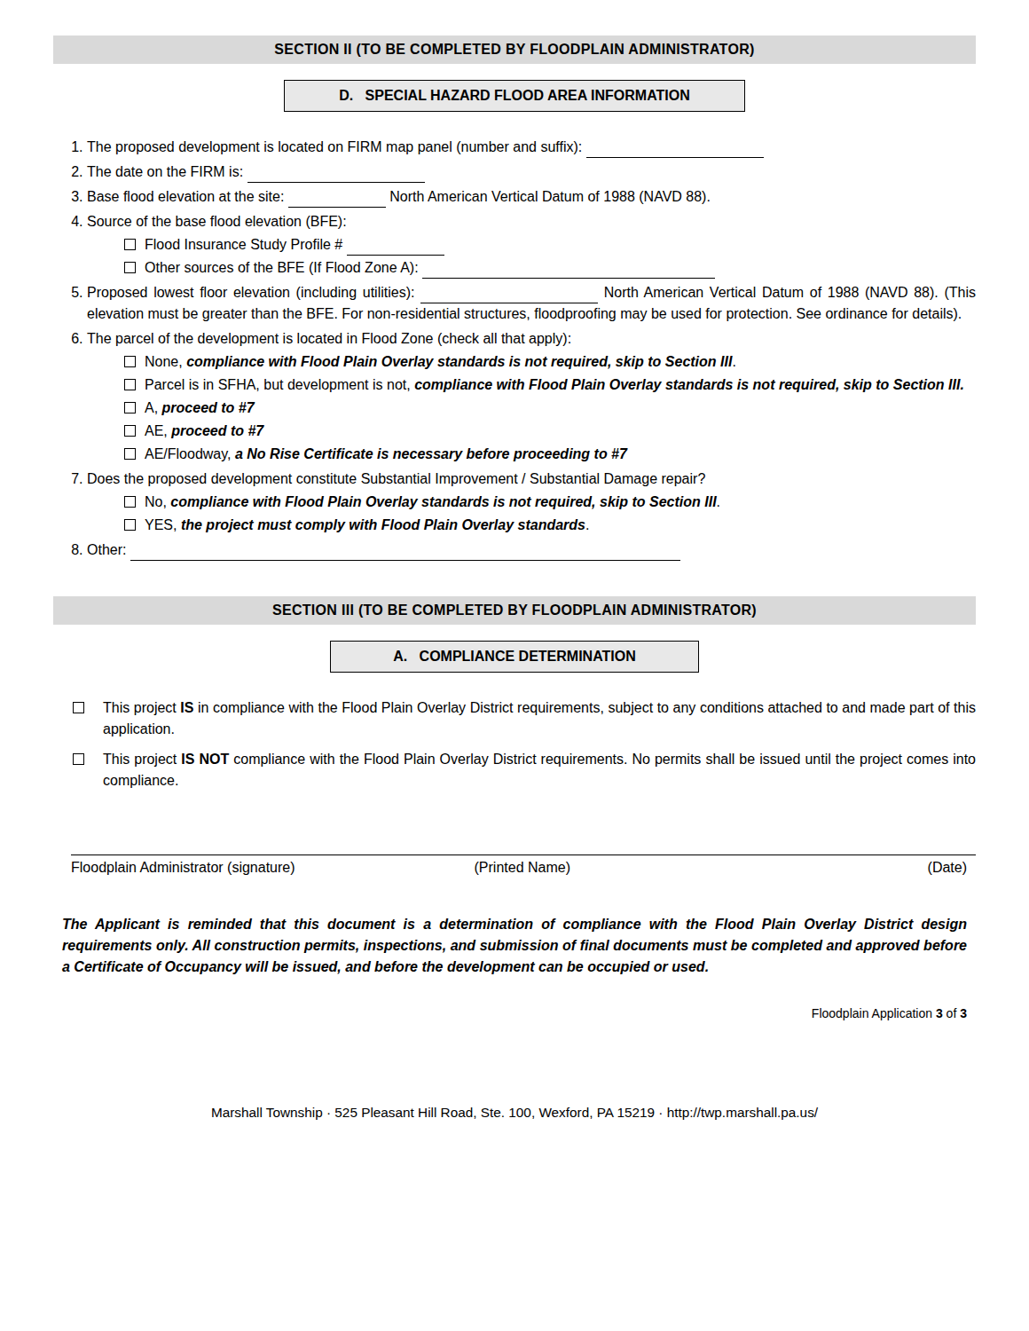SECTION II (TO BE COMPLETED BY FLOODPLAIN ADMINISTRATOR)
D. SPECIAL HAZARD FLOOD AREA INFORMATION
The proposed development is located on FIRM map panel (number and suffix):
The date on the FIRM is:
Base flood elevation at the site: North American Vertical Datum of 1988 (NAVD 88).
Source of the base flood elevation (BFE):
Flood Insurance Study Profile #
Other sources of the BFE (If Flood Zone A):
Proposed lowest floor elevation (including utilities): North American Vertical Datum of 1988 (NAVD 88). (This elevation must be greater than the BFE. For non-residential structures, floodproofing may be used for protection. See ordinance for details).
The parcel of the development is located in Flood Zone (check all that apply):
None, compliance with Flood Plain Overlay standards is not required, skip to Section III.
Parcel is in SFHA, but development is not, compliance with Flood Plain Overlay standards is not required, skip to Section III.
A, proceed to #7
AE, proceed to #7
AE/Floodway, a No Rise Certificate is necessary before proceeding to #7
Does the proposed development constitute Substantial Improvement / Substantial Damage repair?
No, compliance with Flood Plain Overlay standards is not required, skip to Section III.
YES, the project must comply with Flood Plain Overlay standards.
Other:
SECTION III (TO BE COMPLETED BY FLOODPLAIN ADMINISTRATOR)
A. COMPLIANCE DETERMINATION
This project IS in compliance with the Flood Plain Overlay District requirements, subject to any conditions attached to and made part of this application.
This project IS NOT compliance with the Flood Plain Overlay District requirements. No permits shall be issued until the project comes into compliance.
Floodplain Administrator (signature) (Printed Name) (Date)
The Applicant is reminded that this document is a determination of compliance with the Flood Plain Overlay District design requirements only. All construction permits, inspections, and submission of final documents must be completed and approved before a Certificate of Occupancy will be issued, and before the development can be occupied or used.
Floodplain Application 3 of 3
Marshall Township · 525 Pleasant Hill Road, Ste. 100, Wexford, PA 15219 · http://twp.marshall.pa.us/